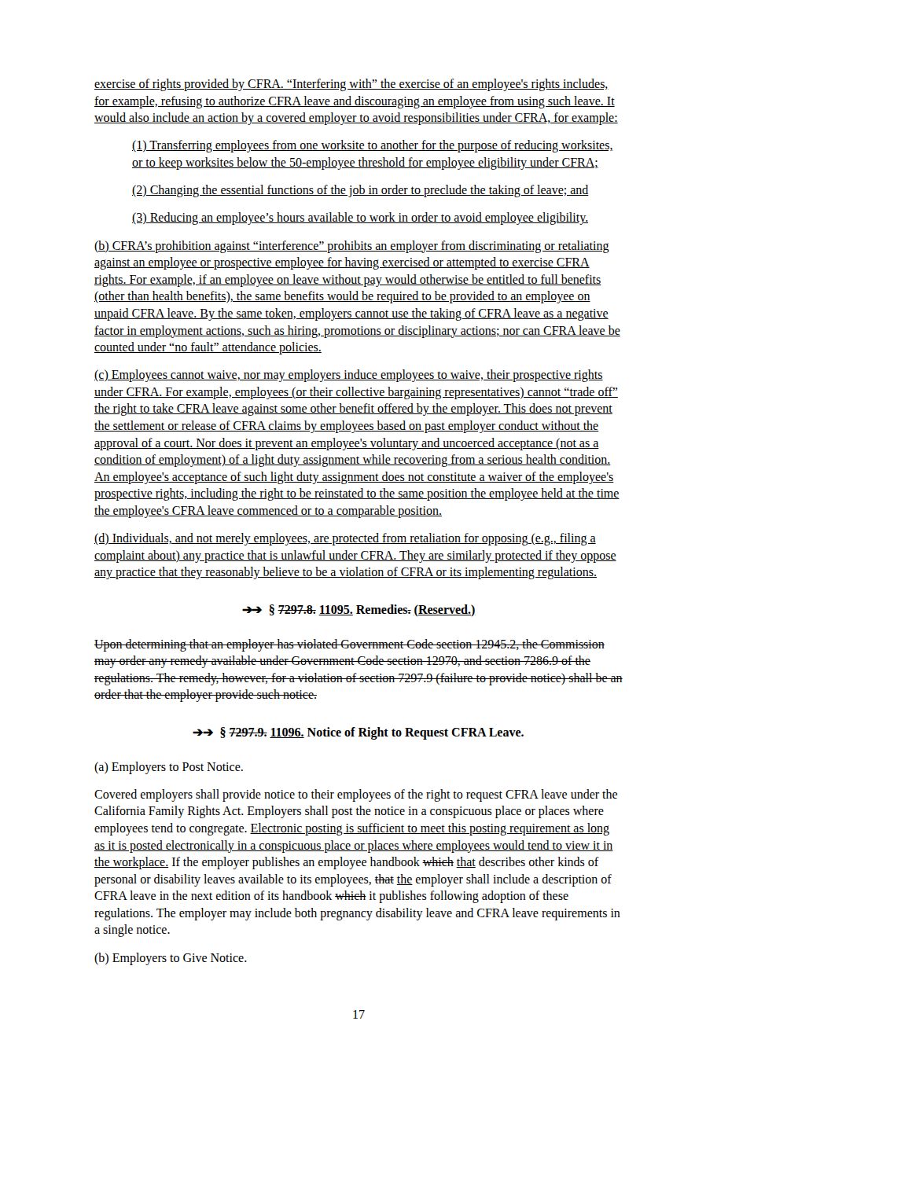exercise of rights provided by CFRA. “Interfering with” the exercise of an employee's rights includes, for example, refusing to authorize CFRA leave and discouraging an employee from using such leave. It would also include an action by a covered employer to avoid responsibilities under CFRA, for example:
(1) Transferring employees from one worksite to another for the purpose of reducing worksites, or to keep worksites below the 50-employee threshold for employee eligibility under CFRA;
(2) Changing the essential functions of the job in order to preclude the taking of leave; and
(3) Reducing an employee’s hours available to work in order to avoid employee eligibility.
(b) CFRA’s prohibition against “interference” prohibits an employer from discriminating or retaliating against an employee or prospective employee for having exercised or attempted to exercise CFRA rights. For example, if an employee on leave without pay would otherwise be entitled to full benefits (other than health benefits), the same benefits would be required to be provided to an employee on unpaid CFRA leave. By the same token, employers cannot use the taking of CFRA leave as a negative factor in employment actions, such as hiring, promotions or disciplinary actions; nor can CFRA leave be counted under “no fault” attendance policies.
(c) Employees cannot waive, nor may employers induce employees to waive, their prospective rights under CFRA. For example, employees (or their collective bargaining representatives) cannot “trade off” the right to take CFRA leave against some other benefit offered by the employer. This does not prevent the settlement or release of CFRA claims by employees based on past employer conduct without the approval of a court. Nor does it prevent an employee's voluntary and uncoerced acceptance (not as a condition of employment) of a light duty assignment while recovering from a serious health condition. An employee's acceptance of such light duty assignment does not constitute a waiver of the employee's prospective rights, including the right to be reinstated to the same position the employee held at the time the employee's CFRA leave commenced or to a comparable position.
(d) Individuals, and not merely employees, are protected from retaliation for opposing (e.g., filing a complaint about) any practice that is unlawful under CFRA. They are similarly protected if they oppose any practice that they reasonably believe to be a violation of CFRA or its implementing regulations.
➔➔ § 7297.8. 11095. Remedies. (Reserved.)
Upon determining that an employer has violated Government Code section 12945.2, the Commission may order any remedy available under Government Code section 12970, and section 7286.9 of the regulations. The remedy, however, for a violation of section 7297.9 (failure to provide notice) shall be an order that the employer provide such notice.
➔➔ § 7297.9. 11096. Notice of Right to Request CFRA Leave.
(a) Employers to Post Notice.
Covered employers shall provide notice to their employees of the right to request CFRA leave under the California Family Rights Act. Employers shall post the notice in a conspicuous place or places where employees tend to congregate. Electronic posting is sufficient to meet this posting requirement as long as it is posted electronically in a conspicuous place or places where employees would tend to view it in the workplace. If the employer publishes an employee handbook which that describes other kinds of personal or disability leaves available to its employees, that the employer shall include a description of CFRA leave in the next edition of its handbook which it publishes following adoption of these regulations. The employer may include both pregnancy disability leave and CFRA leave requirements in a single notice.
(b) Employers to Give Notice.
17